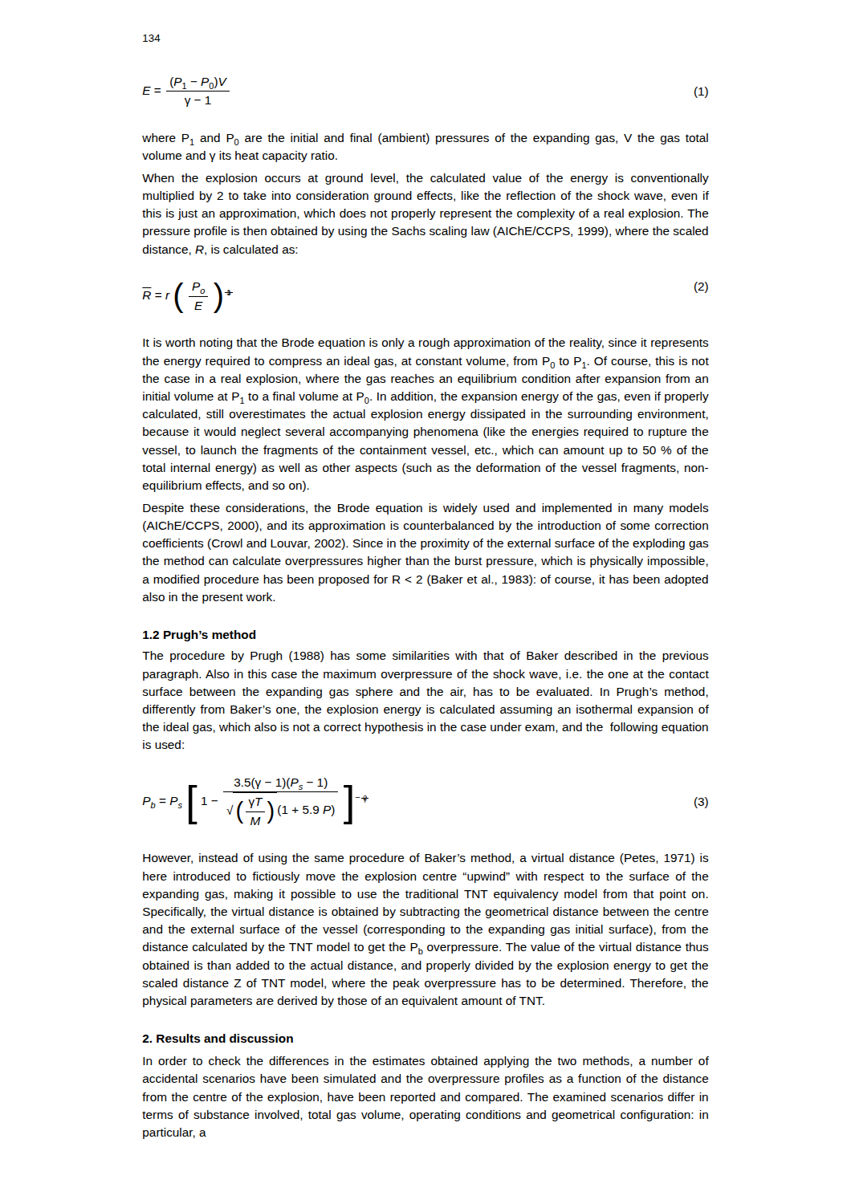134
E = (P1 − P0)V γ − 1
(1)
where P1 and P0 are the initial and final (ambient) pressures of the expanding gas, V the gas total volume and γ its heat capacity ratio.
When the explosion occurs at ground level, the calculated value of the energy is conventionally multiplied by 2 to take into consideration ground effects, like the reflection of the shock wave, even if this is just an approximation, which does not properly represent the complexity of a real explosion. The pressure profile is then obtained by using the Sachs scaling law (AIChE/CCPS, 1999), where the scaled distance, R, is calculated as:
R = r ( Po E )13
(2)
It is worth noting that the Brode equation is only a rough approximation of the reality, since it represents the energy required to compress an ideal gas, at constant volume, from P0 to P1. Of course, this is not the case in a real explosion, where the gas reaches an equilibrium condition after expansion from an initial volume at P1 to a final volume at P0. In addition, the expansion energy of the gas, even if properly calculated, still overestimates the actual explosion energy dissipated in the surrounding environment, because it would neglect several accompanying phenomena (like the energies required to rupture the vessel, to launch the fragments of the containment vessel, etc., which can amount up to 50 % of the total internal energy) as well as other aspects (such as the deformation of the vessel fragments, non-equilibrium effects, and so on).
Despite these considerations, the Brode equation is widely used and implemented in many models (AIChE/CCPS, 2000), and its approximation is counterbalanced by the introduction of some correction coefficients (Crowl and Louvar, 2002). Since in the proximity of the external surface of the exploding gas the method can calculate overpressures higher than the burst pressure, which is physically impossible, a modified procedure has been proposed for R < 2 (Baker et al., 1983): of course, it has been adopted also in the present work.
1.2 Prugh’s method
The procedure by Prugh (1988) has some similarities with that of Baker described in the previous paragraph. Also in this case the maximum overpressure of the shock wave, i.e. the one at the contact surface between the expanding gas sphere and the air, has to be evaluated. In Prugh’s method, differently from Baker’s one, the explosion energy is calculated assuming an isothermal expansion of the ideal gas, which also is not a correct hypothesis in the case under exam, and the following equation is used:
Pb = Ps [ 1 − 3.5(γ − 1)(Ps − 1) √(γT M)(1 + 5.9 P) ]−2 γ
(3)
However, instead of using the same procedure of Baker’s method, a virtual distance (Petes, 1971) is here introduced to fictiously move the explosion centre “upwind” with respect to the surface of the expanding gas, making it possible to use the traditional TNT equivalency model from that point on. Specifically, the virtual distance is obtained by subtracting the geometrical distance between the centre and the external surface of the vessel (corresponding to the expanding gas initial surface), from the distance calculated by the TNT model to get the Pb overpressure. The value of the virtual distance thus obtained is than added to the actual distance, and properly divided by the explosion energy to get the scaled distance Z of TNT model, where the peak overpressure has to be determined. Therefore, the physical parameters are derived by those of an equivalent amount of TNT.
2. Results and discussion
In order to check the differences in the estimates obtained applying the two methods, a number of accidental scenarios have been simulated and the overpressure profiles as a function of the distance from the centre of the explosion, have been reported and compared. The examined scenarios differ in terms of substance involved, total gas volume, operating conditions and geometrical configuration: in particular, a